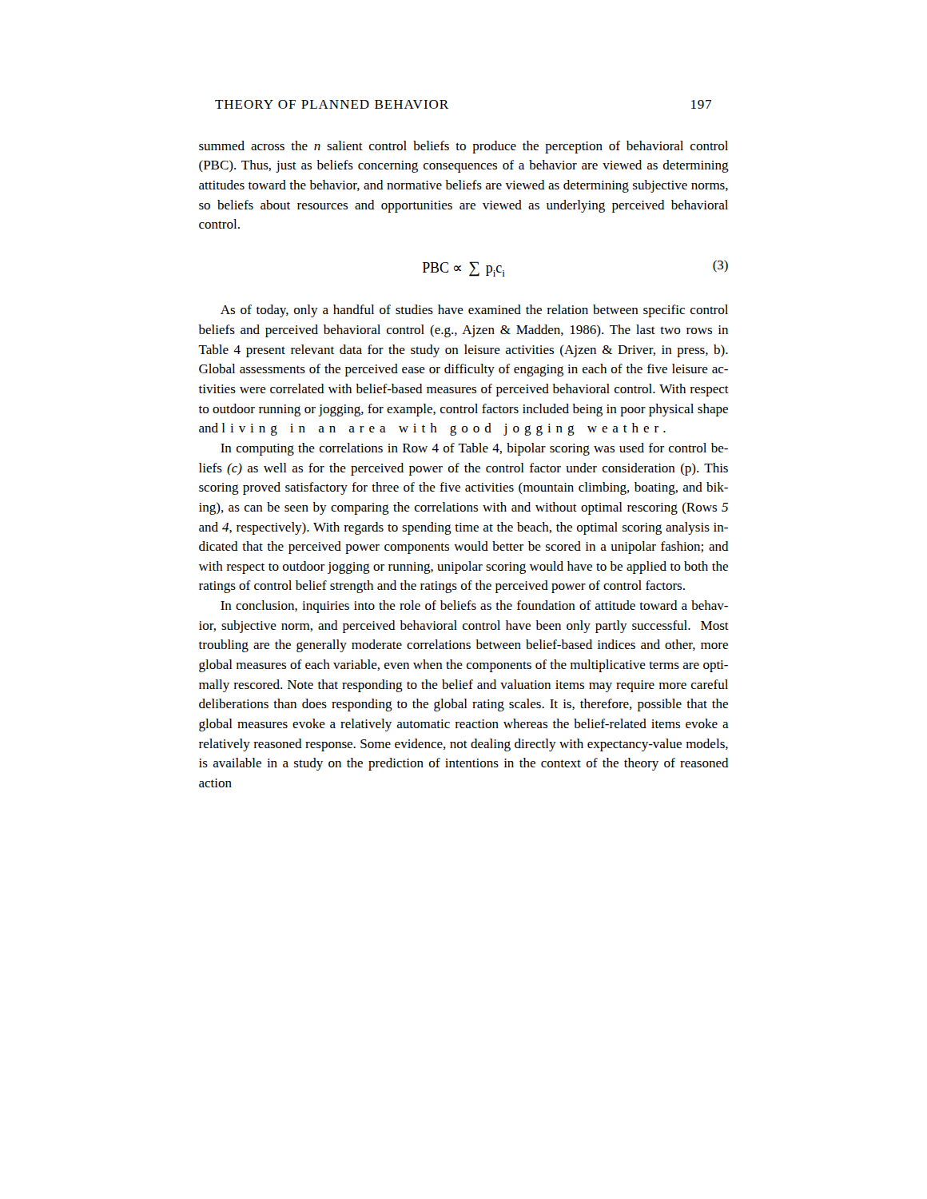Theory of Planned Behavior 197
summed across the n salient control beliefs to produce the perception of behavioral control (PBC). Thus, just as beliefs concerning consequences of a behavior are viewed as determining attitudes toward the behavior, and normative beliefs are viewed as determining subjective norms, so beliefs about resources and opportunities are viewed as underlying perceived behavioral control.
PBC ∝ ∑ pici (3)
As of today, only a handful of studies have examined the relation between specific control beliefs and perceived behavioral control (e.g., Ajzen & Madden, 1986). The last two rows in Table 4 present relevant data for the study on leisure activities (Ajzen & Driver, in press, b). Global assessments of the perceived ease or difficulty of engaging in each of the five leisure activities were correlated with belief-based measures of perceived behavioral control. With respect to outdoor running or jogging, for example, control factors included being in poor physical shape and living in an area with good jogging weather.
In computing the correlations in Row 4 of Table 4, bipolar scoring was used for control beliefs (c) as well as for the perceived power of the control factor under consideration (p). This scoring proved satisfactory for three of the five activities (mountain climbing, boating, and biking), as can be seen by comparing the correlations with and without optimal rescoring (Rows 5 and 4, respectively). With regards to spending time at the beach, the optimal scoring analysis indicated that the perceived power components would better be scored in a unipolar fashion; and with respect to outdoor jogging or running, unipolar scoring would have to be applied to both the ratings of control belief strength and the ratings of the perceived power of control factors.
In conclusion, inquiries into the role of beliefs as the foundation of attitude toward a behavior, subjective norm, and perceived behavioral control have been only partly successful. Most troubling are the generally moderate correlations between belief-based indices and other, more global measures of each variable, even when the components of the multiplicative terms are optimally rescored. Note that responding to the belief and valuation items may require more careful deliberations than does responding to the global rating scales. It is, therefore, possible that the global measures evoke a relatively automatic reaction whereas the belief-related items evoke a relatively reasoned response. Some evidence, not dealing directly with expectancy-value models, is available in a study on the prediction of intentions in the context of the theory of reasoned action